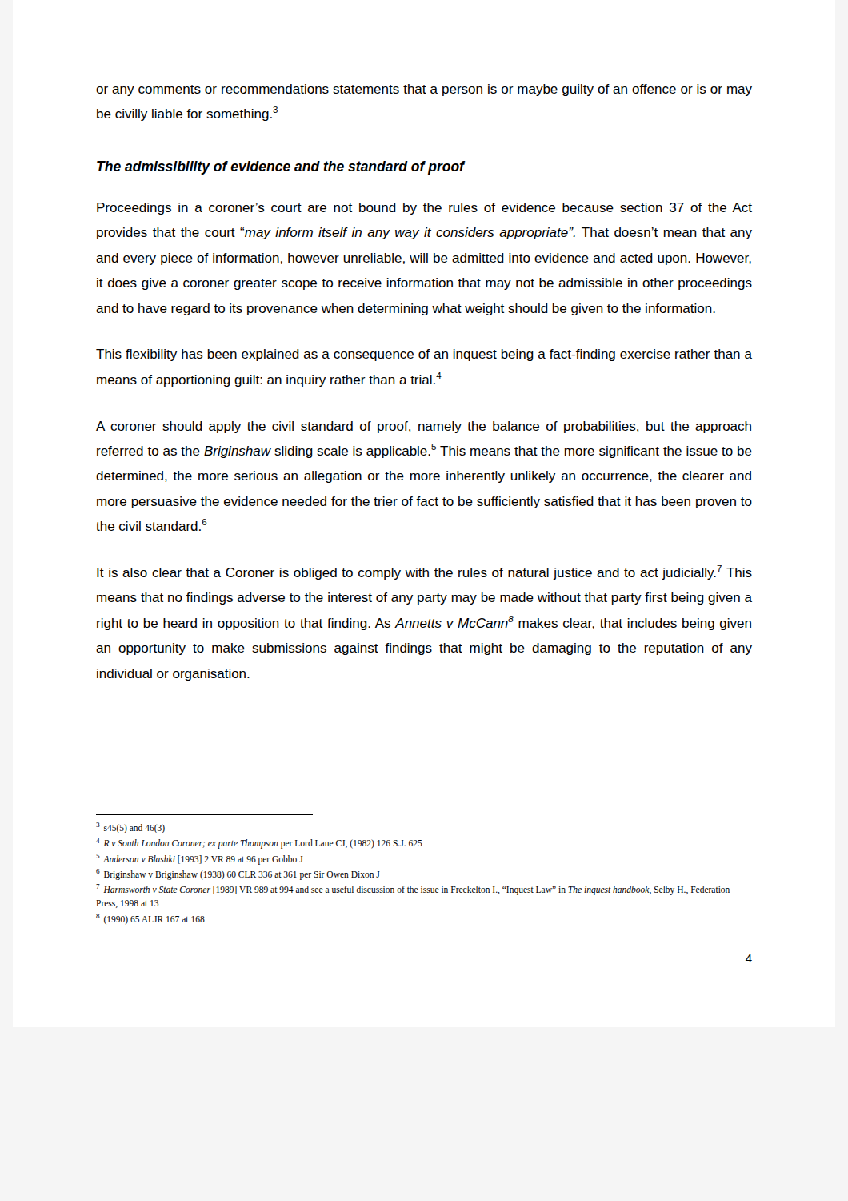or any comments or recommendations statements that a person is or maybe guilty of an offence or is or may be civilly liable for something.3
The admissibility of evidence and the standard of proof
Proceedings in a coroner’s court are not bound by the rules of evidence because section 37 of the Act provides that the court “may inform itself in any way it considers appropriate”. That doesn’t mean that any and every piece of information, however unreliable, will be admitted into evidence and acted upon. However, it does give a coroner greater scope to receive information that may not be admissible in other proceedings and to have regard to its provenance when determining what weight should be given to the information.
This flexibility has been explained as a consequence of an inquest being a fact-finding exercise rather than a means of apportioning guilt: an inquiry rather than a trial.4
A coroner should apply the civil standard of proof, namely the balance of probabilities, but the approach referred to as the Briginshaw sliding scale is applicable.5 This means that the more significant the issue to be determined, the more serious an allegation or the more inherently unlikely an occurrence, the clearer and more persuasive the evidence needed for the trier of fact to be sufficiently satisfied that it has been proven to the civil standard.6
It is also clear that a Coroner is obliged to comply with the rules of natural justice and to act judicially.7 This means that no findings adverse to the interest of any party may be made without that party first being given a right to be heard in opposition to that finding. As Annetts v McCann8 makes clear, that includes being given an opportunity to make submissions against findings that might be damaging to the reputation of any individual or organisation.
3 s45(5) and 46(3)
4 R v South London Coroner; ex parte Thompson per Lord Lane CJ, (1982) 126 S.J. 625
5 Anderson v Blashki [1993] 2 VR 89 at 96 per Gobbo J
6 Briginshaw v Briginshaw (1938) 60 CLR 336 at 361 per Sir Owen Dixon J
7 Harmsworth v State Coroner [1989] VR 989 at 994 and see a useful discussion of the issue in Freckelton I., “Inquest Law” in The inquest handbook, Selby H., Federation Press, 1998 at 13
8 (1990) 65 ALJR 167 at 168
4